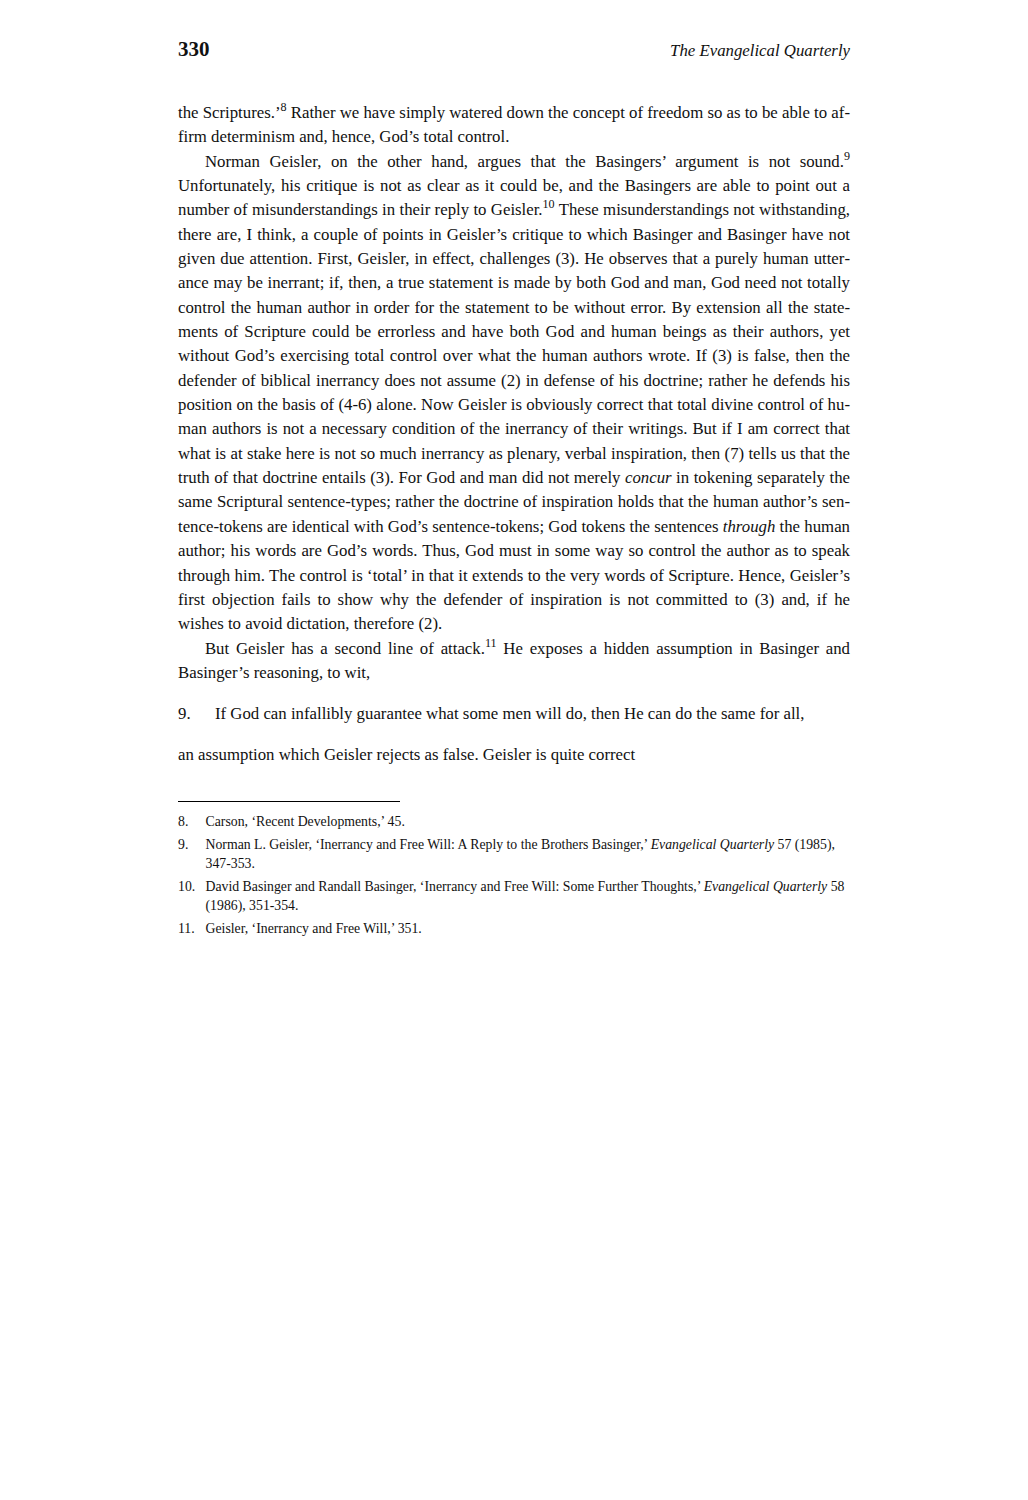330 The Evangelical Quarterly
the Scriptures.’8 Rather we have simply watered down the concept of freedom so as to be able to affirm determinism and, hence, God’s total control.
Norman Geisler, on the other hand, argues that the Basingers’ argument is not sound.9 Unfortunately, his critique is not as clear as it could be, and the Basingers are able to point out a number of misunderstandings in their reply to Geisler.10 These misunderstandings not withstanding, there are, I think, a couple of points in Geisler’s critique to which Basinger and Basinger have not given due attention. First, Geisler, in effect, challenges (3). He observes that a purely human utterance may be inerrant; if, then, a true statement is made by both God and man, God need not totally control the human author in order for the statement to be without error. By extension all the statements of Scripture could be errorless and have both God and human beings as their authors, yet without God’s exercising total control over what the human authors wrote. If (3) is false, then the defender of biblical inerrancy does not assume (2) in defense of his doctrine; rather he defends his position on the basis of (4-6) alone. Now Geisler is obviously correct that total divine control of human authors is not a necessary condition of the inerrancy of their writings. But if I am correct that what is at stake here is not so much inerrancy as plenary, verbal inspiration, then (7) tells us that the truth of that doctrine entails (3). For God and man did not merely concur in tokening separately the same Scriptural sentence-types; rather the doctrine of inspiration holds that the human author’s sentence-tokens are identical with God’s sentence-tokens; God tokens the sentences through the human author; his words are God’s words. Thus, God must in some way so control the author as to speak through him. The control is ‘total’ in that it extends to the very words of Scripture. Hence, Geisler’s first objection fails to show why the defender of inspiration is not committed to (3) and, if he wishes to avoid dictation, therefore (2).
But Geisler has a second line of attack.11 He exposes a hidden assumption in Basinger and Basinger’s reasoning, to wit,
9. If God can infallibly guarantee what some men will do, then He can do the same for all,
an assumption which Geisler rejects as false. Geisler is quite correct
8. Carson, ‘Recent Developments,’ 45.
9. Norman L. Geisler, ‘Inerrancy and Free Will: A Reply to the Brothers Basinger,’ Evangelical Quarterly 57 (1985), 347-353.
10. David Basinger and Randall Basinger, ‘Inerrancy and Free Will: Some Further Thoughts,’ Evangelical Quarterly 58 (1986), 351-354.
11. Geisler, ‘Inerrancy and Free Will,’ 351.